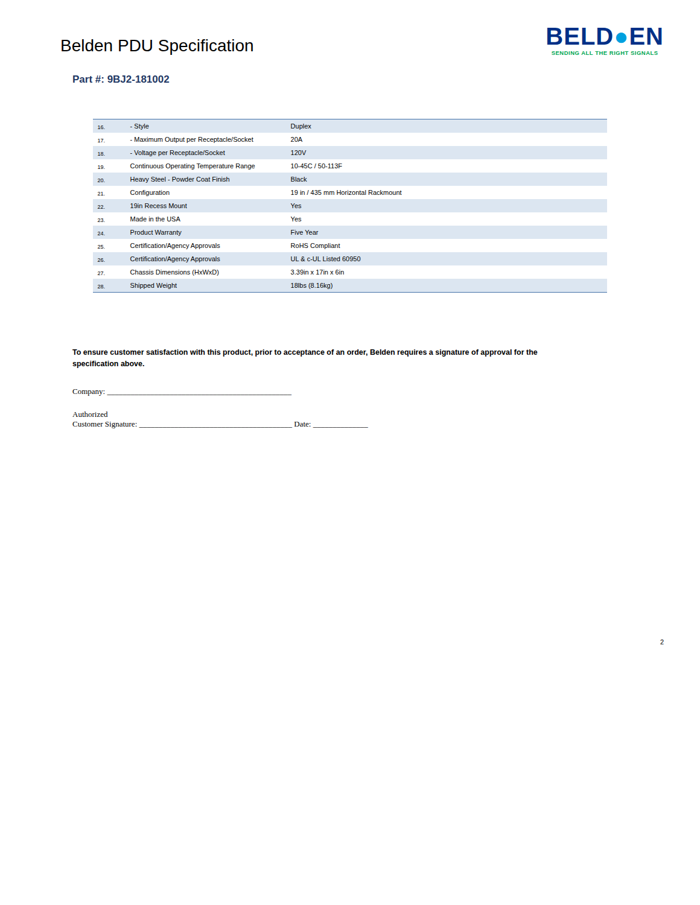Belden PDU Specification
BELD●EN
SENDING ALL THE RIGHT SIGNALS
Part #: 9BJ2-181002
| 16. | - Style | Duplex |
| 17. | - Maximum Output per Receptacle/Socket | 20A |
| 18. | - Voltage per Receptacle/Socket | 120V |
| 19. | Continuous Operating Temperature Range | 10-45C / 50-113F |
| 20. | Heavy Steel - Powder Coat Finish | Black |
| 21. | Configuration | 19 in / 435 mm Horizontal Rackmount |
| 22. | 19in Recess Mount | Yes |
| 23. | Made in the USA | Yes |
| 24. | Product Warranty | Five Year |
| 25. | Certification/Agency Approvals | RoHS Compliant |
| 26. | Certification/Agency Approvals | UL & c-UL Listed 60950 |
| 27. | Chassis Dimensions (HxWxD) | 3.39in x 17in x 6in |
| 28. | Shipped Weight | 18lbs (8.16kg) |
To ensure customer satisfaction with this product, prior to acceptance of an order, Belden requires a signature of approval for the specification above.
Company: _______________________________________________
Authorized
Customer Signature: _______________________________________ Date: ______________
2